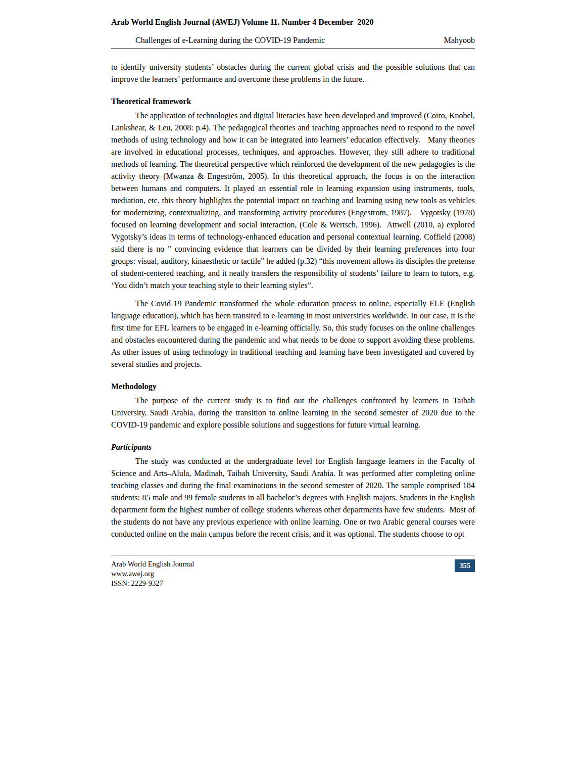Arab World English Journal (AWEJ) Volume 11. Number 4 December 2020
Challenges of e-Learning during the COVID-19 Pandemic
Mahyoob
to identify university students’ obstacles during the current global crisis and the possible solutions that can improve the learners’ performance and overcome these problems in the future.
Theoretical framework
The application of technologies and digital literacies have been developed and improved (Coiro, Knobel, Lankshear, & Leu, 2008: p.4). The pedagogical theories and teaching approaches need to respond to the novel methods of using technology and how it can be integrated into learners’ education effectively. Many theories are involved in educational processes, techniques, and approaches. However, they still adhere to traditional methods of learning. The theoretical perspective which reinforced the development of the new pedagogies is the activity theory (Mwanza & Engeström, 2005). In this theoretical approach, the focus is on the interaction between humans and computers. It played an essential role in learning expansion using instruments, tools, mediation, etc. this theory highlights the potential impact on teaching and learning using new tools as vehicles for modernizing, contextualizing, and transforming activity procedures (Engestrom, 1987). Vygotsky (1978) focused on learning development and social interaction, (Cole & Wertsch, 1996). Attwell (2010, a) explored Vygotsky’s ideas in terms of technology-enhanced education and personal contextual learning. Coffield (2008) said there is no " convincing evidence that learners can be divided by their learning preferences into four groups: visual, auditory, kinaesthetic or tactile" he added (p.32) “this movement allows its disciples the pretense of student-centered teaching, and it neatly transfers the responsibility of students’ failure to learn to tutors, e.g. ‘You didn’t match your teaching style to their learning styles”.
The Covid-19 Pandemic transformed the whole education process to online, especially ELE (English language education), which has been transited to e-learning in most universities worldwide. In our case, it is the first time for EFL learners to be engaged in e-learning officially. So, this study focuses on the online challenges and obstacles encountered during the pandemic and what needs to be done to support avoiding these problems. As other issues of using technology in traditional teaching and learning have been investigated and covered by several studies and projects.
Methodology
The purpose of the current study is to find out the challenges confronted by learners in Taibah University, Saudi Arabia, during the transition to online learning in the second semester of 2020 due to the COVID-19 pandemic and explore possible solutions and suggestions for future virtual learning.
Participants
The study was conducted at the undergraduate level for English language learners in the Faculty of Science and Arts–Alula, Madinah, Taibah University, Saudi Arabia. It was performed after completing online teaching classes and during the final examinations in the second semester of 2020. The sample comprised 184 students: 85 male and 99 female students in all bachelor’s degrees with English majors. Students in the English department form the highest number of college students whereas other departments have few students. Most of the students do not have any previous experience with online learning. One or two Arabic general courses were conducted online on the main campus before the recent crisis, and it was optional. The students choose to opt
Arab World English Journal
www.awej.org
ISSN: 2229-9327
355